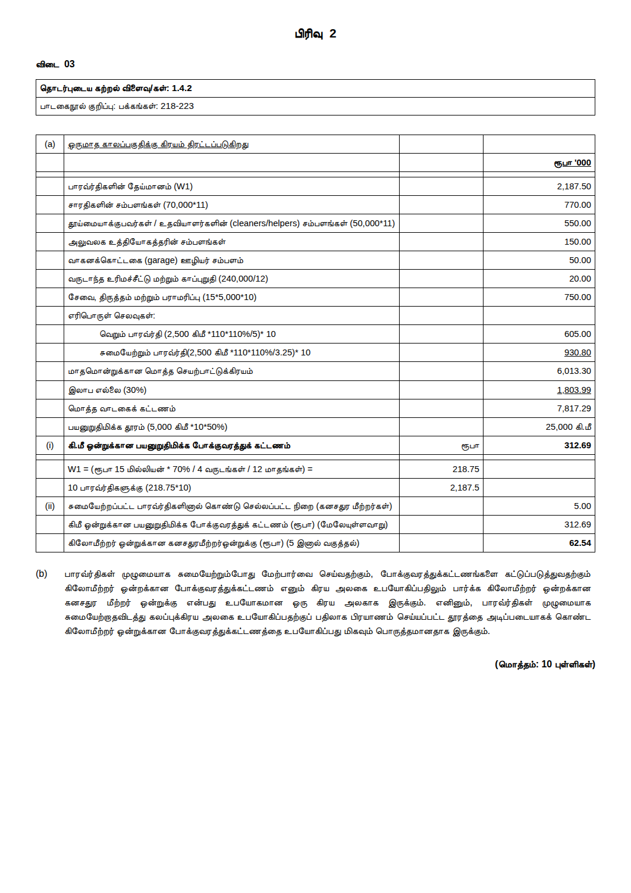பிரிவு 2
விடை 03
| தொடர்புடைய கற்றல் விளைவு/கள்: 1.4.2 |
| பாடகைநூல் குறிப்பு: பக்கங்கள்: 218-223 |
| (a) | ஒருமாத காலப்பகுதிக்கு கிரயம் திரட்டப்படுகிறது | | |
| | | | ரூபா '000 |
| | பாரவ்ர்திகளின் தேய்மானம் (W1) | | 2,187.50 |
| | சாரதிகளின் சம்பளங்கள் (70,000*11) | | 770.00 |
| | தூய்மையாக்குபவர்கள் / உதவியாளர்களின் (cleaners/helpers) சம்பளங்கள் (50,000*11) | | 550.00 |
| | அலுவலக உத்தியோகத்தரின் சம்பளங்கள் | | 150.00 |
| | வாகனக்கொட்டகை (garage) ஊழியர் சம்பளம் | | 50.00 |
| | வருடாந்த உரிமச்சீட்டு மற்றும் காப்புறுதி (240,000/12) | | 20.00 |
| | சேவை, திருத்தம் மற்றும் பராமரிப்பு (15*5,000*10) | | 750.00 |
| | எரிபொருள் செலவுகள்: | | |
| | வெறும் பாரவ்ர்தி (2,500 கிமீ *110*110%/5)* 10 | | 605.00 |
| | சுமையேற்றும் பாரவ்ர்தி(2,500 கிமீ *110*110%/3.25)* 10 | | 930.80 |
| | மாதமொன்றுக்கான மொத்த செயற்பாட்டுக்கிரயம் | | 6,013.30 |
| | இலாப எல்லை (30%) | | 1,803.99 |
| | மொத்த வாடகைக் கட்டணம் | | 7,817.29 |
| | பயனுறுதிமிக்க தூரம் (5,000 கிமீ *10*50%) | | 25,000 கி.மீ |
| (i) | கி.மீ ஒன்றுக்கான பயனுறுதிமிக்க போக்குவரத்துக் கட்டணம் | ரூபா | 312.69 |
| | W1 = (ரூபா 15 மில்லியன் * 70% / 4 வருடங்கள் / 12 மாதங்கள்) = | 218.75 | |
| | 10 பாரவ்ர்திகளுக்கு (218.75*10) | 2,187.5 | |
| (ii) | சுமையேற்றப்பட்ட பாரவ்ர்திகளினால் கொண்டு செல்லப்பட்ட நிறை (கனசதுர மீற்றர்கள்) | | 5.00 |
| | கிமீ ஒன்றுக்கான பயனுறுதிமிக்க போக்குவரத்துக் கட்டணம் (ரூபா) (மேலேயுள்ளவாறு) | | 312.69 |
| | கிலோமீற்றர் ஒன்றுக்கான கனசதுரமீற்றர்ஒன்றுக்கு (ரூபா) (5 இனால் வகுத்தல்) | | 62.54 |
(b) பாரவ்ர்திகள் முழுமையாக சுமையேற்றும்போது மேற்பார்வை செய்வதற்கும், போக்குவரத்துக்கட்டணங்களை கட்டுப்படுத்துவதற்கும் கிலோமீற்றர் ஒன்றக்கான போக்குவரத்துக்கட்டணம் எனும் கிரய அலகை உபயோகிப்பதிலும் பார்க்க கிலோமீற்றர் ஒன்றக்கான கனசதுர மீற்றர் ஒன்றுக்கு என்பது உபயோகமான ஒரு கிரய அலகாக இருக்கும். எனினும், பாரவ்ர்திகள் முழுமையாக சுமையேற்றாதவிடத்து கலப்புக்கிரய அலகை உபயோகிப்பதற்குப் பதிலாக பிரயாணம் செய்யப்பட்ட தூரத்தை அடிப்படையாகக் கொண்ட கிலோமீற்றர் ஒன்றுக்கான போக்குவரத்துக்கட்டணத்தை உபயோகிப்பது மிகவும் பொருத்தமானதாக இருக்கும்.
(மொத்தம்: 10 புள்ளிகள்)